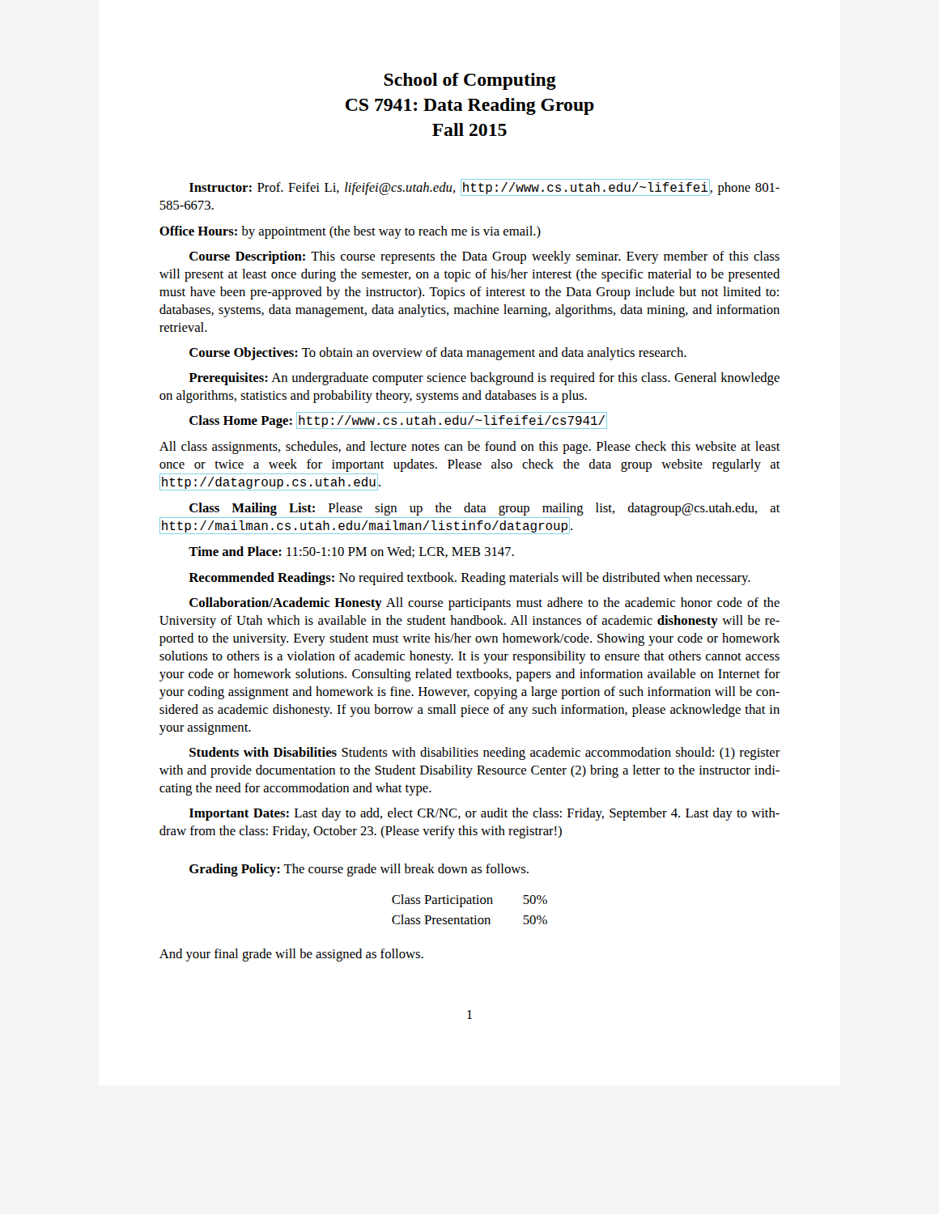School of Computing
CS 7941: Data Reading Group
Fall 2015
Instructor: Prof. Feifei Li, lifeifei@cs.utah.edu, http://www.cs.utah.edu/~lifeifei, phone 801-585-6673.
Office Hours: by appointment (the best way to reach me is via email.)
Course Description: This course represents the Data Group weekly seminar. Every member of this class will present at least once during the semester, on a topic of his/her interest (the specific material to be presented must have been pre-approved by the instructor). Topics of interest to the Data Group include but not limited to: databases, systems, data management, data analytics, machine learning, algorithms, data mining, and information retrieval.
Course Objectives: To obtain an overview of data management and data analytics research.
Prerequisites: An undergraduate computer science background is required for this class. General knowledge on algorithms, statistics and probability theory, systems and databases is a plus.
Class Home Page: http://www.cs.utah.edu/~lifeifei/cs7941/
All class assignments, schedules, and lecture notes can be found on this page. Please check this website at least once or twice a week for important updates. Please also check the data group website regularly at http://datagroup.cs.utah.edu.
Class Mailing List: Please sign up the data group mailing list, datagroup@cs.utah.edu, at http://mailman.cs.utah.edu/mailman/listinfo/datagroup.
Time and Place: 11:50-1:10 PM on Wed; LCR, MEB 3147.
Recommended Readings: No required textbook. Reading materials will be distributed when necessary.
Collaboration/Academic Honesty All course participants must adhere to the academic honor code of the University of Utah which is available in the student handbook. All instances of academic dishonesty will be reported to the university. Every student must write his/her own homework/code. Showing your code or homework solutions to others is a violation of academic honesty. It is your responsibility to ensure that others cannot access your code or homework solutions. Consulting related textbooks, papers and information available on Internet for your coding assignment and homework is fine. However, copying a large portion of such information will be considered as academic dishonesty. If you borrow a small piece of any such information, please acknowledge that in your assignment.
Students with Disabilities Students with disabilities needing academic accommodation should: (1) register with and provide documentation to the Student Disability Resource Center (2) bring a letter to the instructor indicating the need for accommodation and what type.
Important Dates: Last day to add, elect CR/NC, or audit the class: Friday, September 4. Last day to withdraw from the class: Friday, October 23. (Please verify this with registrar!)
Grading Policy: The course grade will break down as follows.
| Class Participation | 50% |
| Class Presentation | 50% |
And your final grade will be assigned as follows.
1